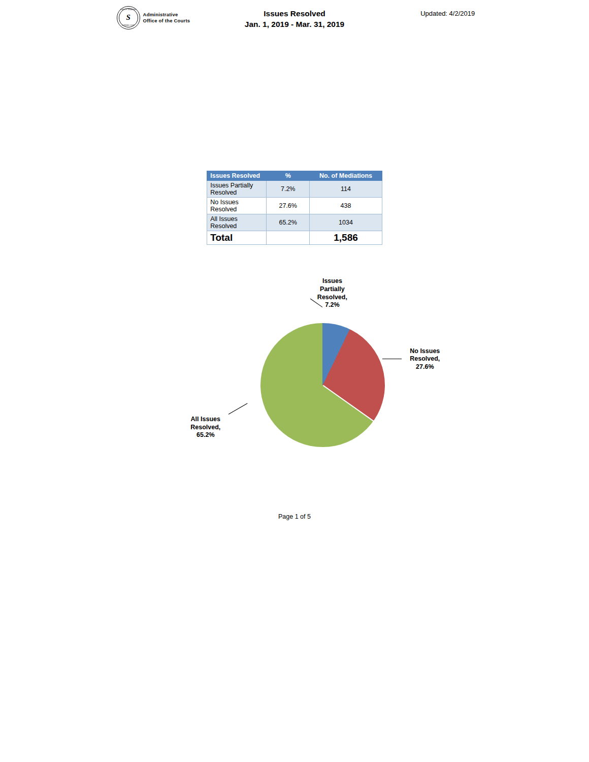STATE OF TENNESSEE
S
SUPREME COURT
Administrative
Office of the Courts
Issues Resolved
Jan. 1, 2019 - Mar. 31, 2019
Updated: 4/2/2019
| Issues Resolved | % | No. of Mediations |
| --- | --- | --- |
| Issues Partially Resolved | 7.2% | 114 |
| No Issues Resolved | 27.6% | 438 |
| All Issues Resolved | 65.2% | 1034 |
| Total | | 1,586 |
Issues
Partially
Resolved,
7.2%
No Issues
Resolved,
27.6%
All Issues
Resolved,
65.2%
Page 1 of 5